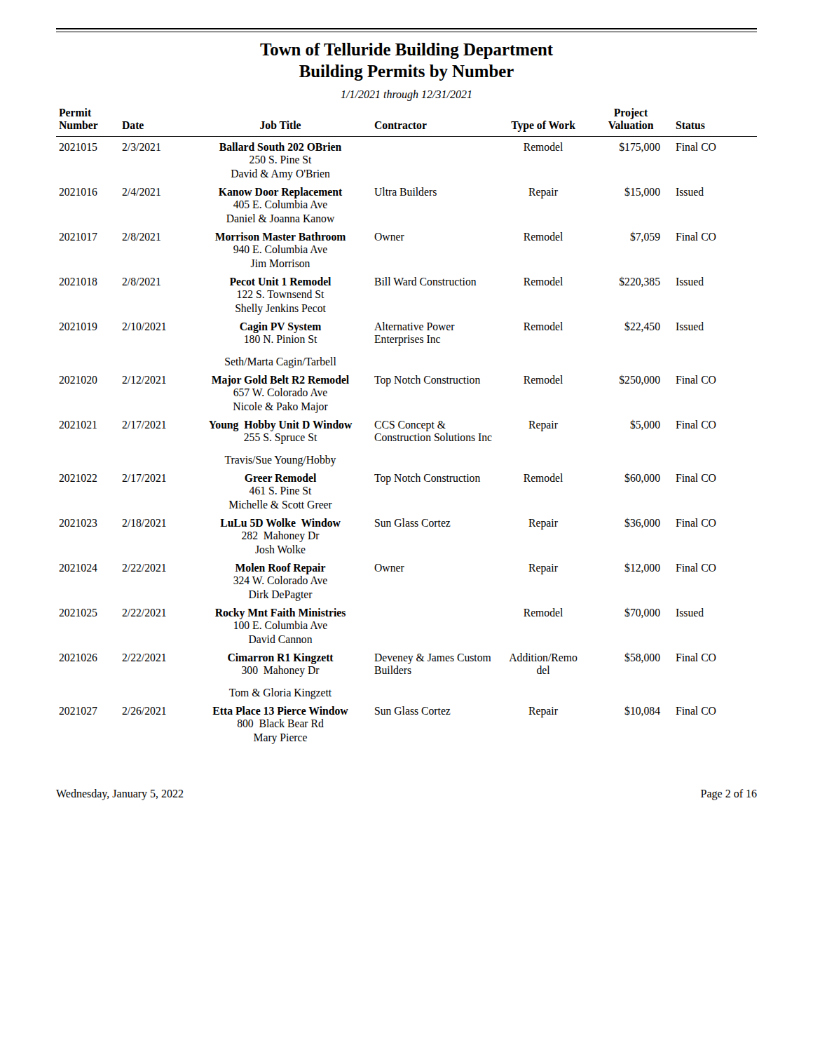Town of Telluride Building Department
Building Permits by Number
1/1/2021 through 12/31/2021
| Permit Number | Date | Job Title | Contractor | Type of Work | Project Valuation | Status |
| --- | --- | --- | --- | --- | --- | --- |
| 2021015 | 2/3/2021 | Ballard South 202 OBrien 250 S. Pine St David & Amy O'Brien | | Remodel | $175,000 | Final CO |
| 2021016 | 2/4/2021 | Kanow Door Replacement 405 E. Columbia Ave Daniel & Joanna Kanow | Ultra Builders | Repair | $15,000 | Issued |
| 2021017 | 2/8/2021 | Morrison Master Bathroom 940 E. Columbia Ave Jim Morrison | Owner | Remodel | $7,059 | Final CO |
| 2021018 | 2/8/2021 | Pecot Unit 1 Remodel 122 S. Townsend St Shelly Jenkins Pecot | Bill Ward Construction | Remodel | $220,385 | Issued |
| 2021019 | 2/10/2021 | Cagin PV System 180 N. Pinion St Seth/Marta Cagin/Tarbell | Alternative Power Enterprises Inc | Remodel | $22,450 | Issued |
| 2021020 | 2/12/2021 | Major Gold Belt R2 Remodel 657 W. Colorado Ave Nicole & Pako Major | Top Notch Construction | Remodel | $250,000 | Final CO |
| 2021021 | 2/17/2021 | Young Hobby Unit D Window 255 S. Spruce St Travis/Sue Young/Hobby | CCS Concept & Construction Solutions Inc | Repair | $5,000 | Final CO |
| 2021022 | 2/17/2021 | Greer Remodel 461 S. Pine St Michelle & Scott Greer | Top Notch Construction | Remodel | $60,000 | Final CO |
| 2021023 | 2/18/2021 | LuLu 5D Wolke Window 282 Mahoney Dr Josh Wolke | Sun Glass Cortez | Repair | $36,000 | Final CO |
| 2021024 | 2/22/2021 | Molen Roof Repair 324 W. Colorado Ave Dirk DePagter | Owner | Repair | $12,000 | Final CO |
| 2021025 | 2/22/2021 | Rocky Mnt Faith Ministries 100 E. Columbia Ave David Cannon | | Remodel | $70,000 | Issued |
| 2021026 | 2/22/2021 | Cimarron R1 Kingzett 300 Mahoney Dr Tom & Gloria Kingzett | Deveney & James Custom Builders | Addition/Remo del | $58,000 | Final CO |
| 2021027 | 2/26/2021 | Etta Place 13 Pierce Window 800 Black Bear Rd Mary Pierce | Sun Glass Cortez | Repair | $10,084 | Final CO |
Wednesday, January 5, 2022
Page 2 of 16